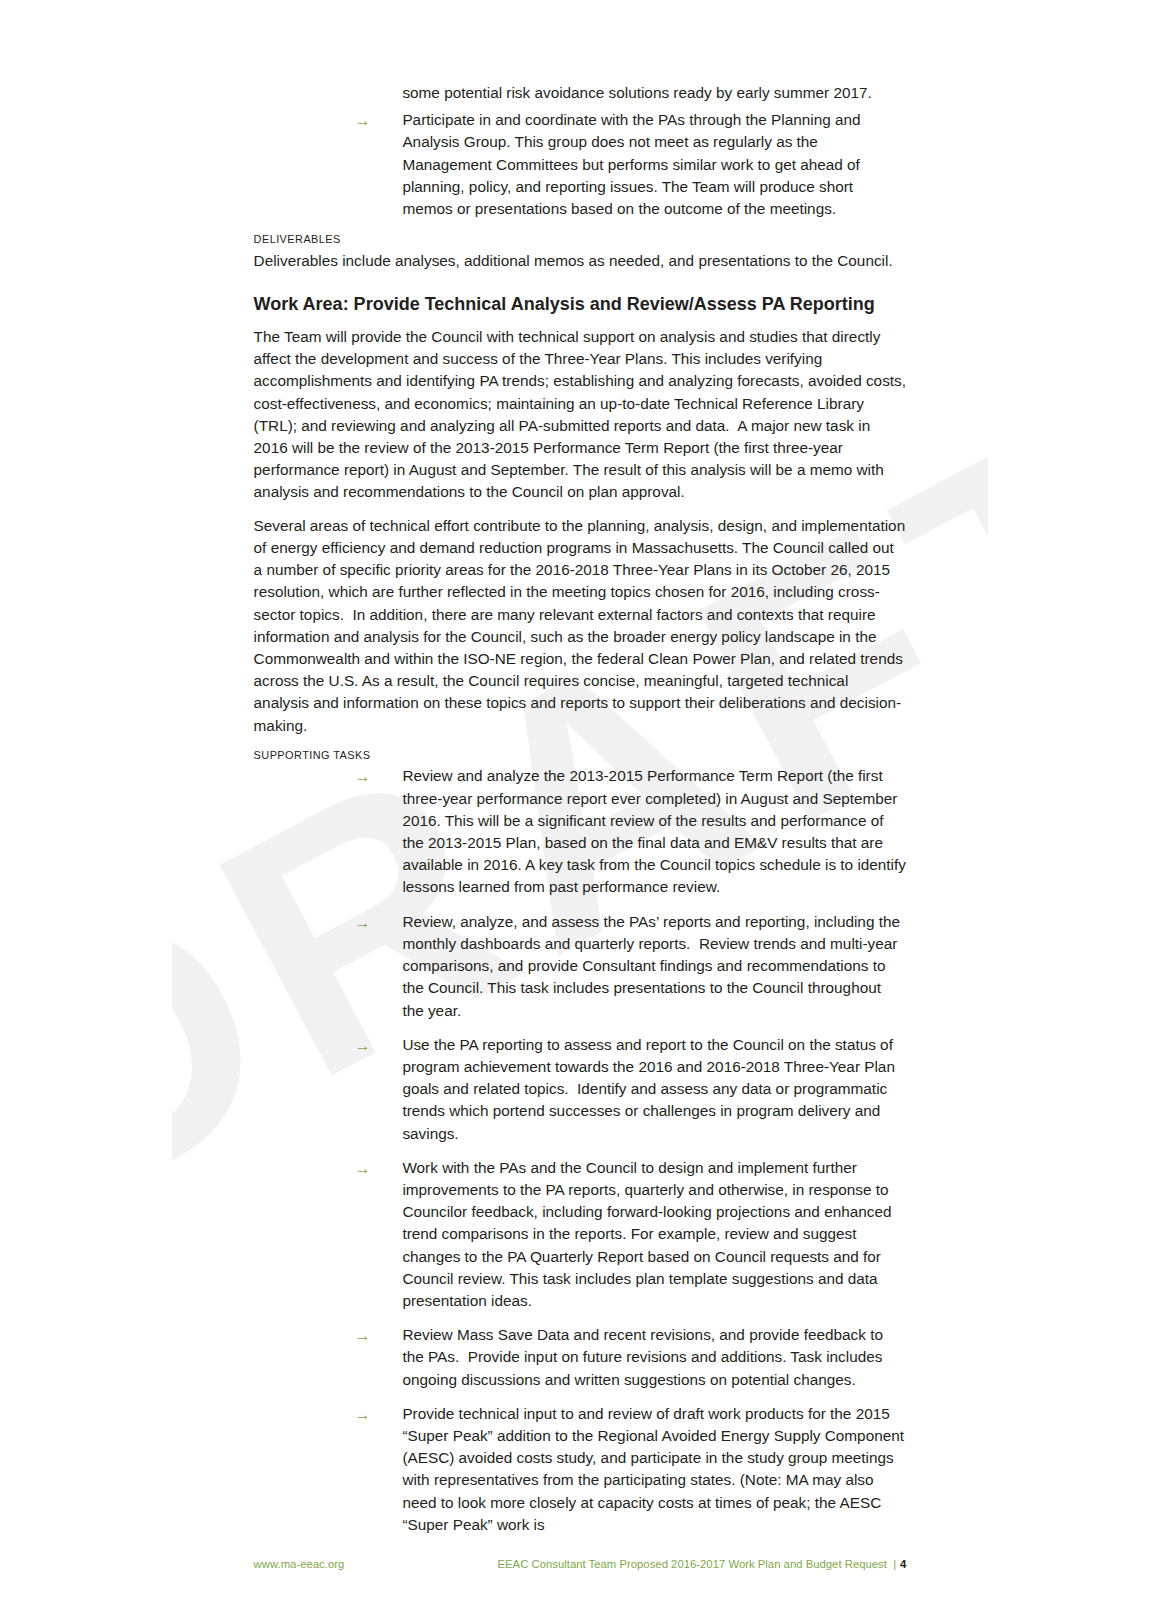DRAFT
some potential risk avoidance solutions ready by early summer 2017.
Participate in and coordinate with the PAs through the Planning and Analysis Group. This group does not meet as regularly as the Management Committees but performs similar work to get ahead of planning, policy, and reporting issues. The Team will produce short memos or presentations based on the outcome of the meetings.
DELIVERABLES
Deliverables include analyses, additional memos as needed, and presentations to the Council.
Work Area: Provide Technical Analysis and Review/Assess PA Reporting
The Team will provide the Council with technical support on analysis and studies that directly affect the development and success of the Three-Year Plans. This includes verifying accomplishments and identifying PA trends; establishing and analyzing forecasts, avoided costs, cost-effectiveness, and economics; maintaining an up-to-date Technical Reference Library (TRL); and reviewing and analyzing all PA-submitted reports and data. A major new task in 2016 will be the review of the 2013-2015 Performance Term Report (the first three-year performance report) in August and September. The result of this analysis will be a memo with analysis and recommendations to the Council on plan approval.
Several areas of technical effort contribute to the planning, analysis, design, and implementation of energy efficiency and demand reduction programs in Massachusetts. The Council called out a number of specific priority areas for the 2016-2018 Three-Year Plans in its October 26, 2015 resolution, which are further reflected in the meeting topics chosen for 2016, including cross-sector topics. In addition, there are many relevant external factors and contexts that require information and analysis for the Council, such as the broader energy policy landscape in the Commonwealth and within the ISO-NE region, the federal Clean Power Plan, and related trends across the U.S. As a result, the Council requires concise, meaningful, targeted technical analysis and information on these topics and reports to support their deliberations and decision-making.
SUPPORTING TASKS
Review and analyze the 2013-2015 Performance Term Report (the first three-year performance report ever completed) in August and September 2016. This will be a significant review of the results and performance of the 2013-2015 Plan, based on the final data and EM&V results that are available in 2016. A key task from the Council topics schedule is to identify lessons learned from past performance review.
Review, analyze, and assess the PAs’ reports and reporting, including the monthly dashboards and quarterly reports. Review trends and multi-year comparisons, and provide Consultant findings and recommendations to the Council. This task includes presentations to the Council throughout the year.
Use the PA reporting to assess and report to the Council on the status of program achievement towards the 2016 and 2016-2018 Three-Year Plan goals and related topics. Identify and assess any data or programmatic trends which portend successes or challenges in program delivery and savings.
Work with the PAs and the Council to design and implement further improvements to the PA reports, quarterly and otherwise, in response to Councilor feedback, including forward-looking projections and enhanced trend comparisons in the reports. For example, review and suggest changes to the PA Quarterly Report based on Council requests and for Council review. This task includes plan template suggestions and data presentation ideas.
Review Mass Save Data and recent revisions, and provide feedback to the PAs. Provide input on future revisions and additions. Task includes ongoing discussions and written suggestions on potential changes.
Provide technical input to and review of draft work products for the 2015 “Super Peak” addition to the Regional Avoided Energy Supply Component (AESC) avoided costs study, and participate in the study group meetings with representatives from the participating states. (Note: MA may also need to look more closely at capacity costs at times of peak; the AESC “Super Peak” work is
www.ma-eeac.org EEAC Consultant Team Proposed 2016-2017 Work Plan and Budget Request |4